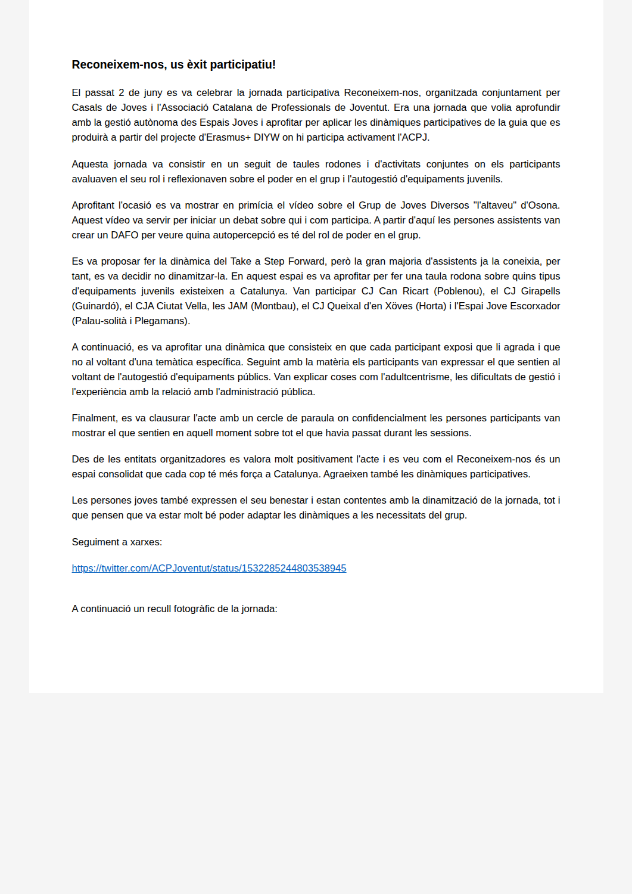Reconeixem-nos, us èxit participatiu!
El passat 2 de juny es va celebrar la jornada participativa Reconeixem-nos, organitzada conjuntament per Casals de Joves i l'Associació Catalana de Professionals de Joventut. Era una jornada que volia aprofundir amb la gestió autònoma des Espais Joves i aprofitar per aplicar les dinàmiques participatives de la guia que es produirà a partir del projecte d'Erasmus+ DIYW on hi participa activament l'ACPJ.
Aquesta jornada va consistir en un seguit de taules rodones i d'activitats conjuntes on els participants avaluaven el seu rol i reflexionaven sobre el poder en el grup i l'autogestió d'equipaments juvenils.
Aprofitant l'ocasió es va mostrar en primícia el vídeo sobre el Grup de Joves Diversos "l'altaveu" d'Osona. Aquest vídeo va servir per iniciar un debat sobre qui i com participa. A partir d'aquí les persones assistents van crear un DAFO per veure quina autopercepció es té del rol de poder en el grup.
Es va proposar fer la dinàmica del Take a Step Forward, però la gran majoria d'assistents ja la coneixia, per tant, es va decidir no dinamitzar-la. En aquest espai es va aprofitar per fer una taula rodona sobre quins tipus d'equipaments juvenils existeixen a Catalunya. Van participar CJ Can Ricart (Poblenou), el CJ Girapells (Guinardó), el CJA Ciutat Vella, les JAM (Montbau), el CJ Queixal d'en Xöves (Horta) i l'Espai Jove Escorxador (Palau-solità i Plegamans).
A continuació, es va aprofitar una dinàmica que consisteix en que cada participant exposi que li agrada i que no al voltant d'una temàtica específica. Seguint amb la matèria els participants van expressar el que sentien al voltant de l'autogestió d'equipaments públics. Van explicar coses com l'adultcentrisme, les dificultats de gestió i l'experiència amb la relació amb l'administració pública.
Finalment, es va clausurar l'acte amb un cercle de paraula on confidencialment les persones participants van mostrar el que sentien en aquell moment sobre tot el que havia passat durant les sessions.
Des de les entitats organitzadores es valora molt positivament l'acte i es veu com el Reconeixem-nos és un espai consolidat que cada cop té més força a Catalunya. Agraeixen també les dinàmiques participatives.
Les persones joves també expressen el seu benestar i estan contentes amb la dinamització de la jornada, tot i que pensen que va estar molt bé poder adaptar les dinàmiques a les necessitats del grup.
Seguiment a xarxes:
https://twitter.com/ACPJoventut/status/1532285244803538945
A continuació un recull fotogràfic de la jornada: